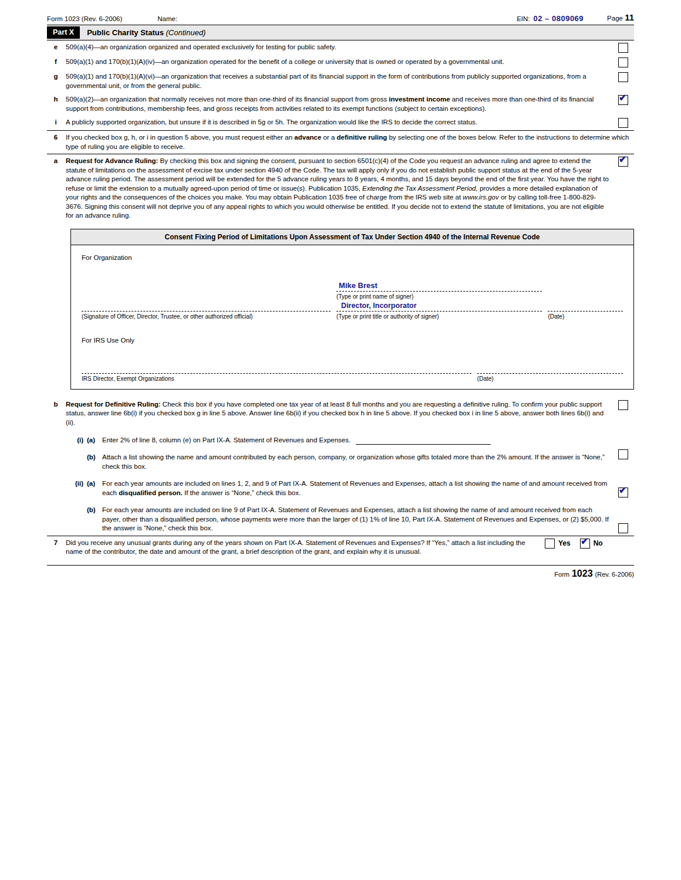Form 1023 (Rev. 6-2006) Name: EIN: 02 – 0809069 Page 11
Part X Public Charity Status (Continued)
| e | 509(a)(4)—an organization organized and operated exclusively for testing for public safety. | |
| f | 509(a)(1) and 170(b)(1)(A)(iv)—an organization operated for the benefit of a college or university that is owned or operated by a governmental unit. | |
| g | 509(a)(1) and 170(b)(1)(A)(vi)—an organization that receives a substantial part of its financial support in the form of contributions from publicly supported organizations, from a governmental unit, or from the general public. | |
| h | 509(a)(2)—an organization that normally receives not more than one-third of its financial support from gross investment income and receives more than one-third of its financial support from contributions, membership fees, and gross receipts from activities related to its exempt functions (subject to certain exceptions). | |
| i | A publicly supported organization, but unsure if it is described in 5g or 5h. The organization would like the IRS to decide the correct status. | |
| 6 | If you checked box g, h, or i in question 5 above, you must request either an advance or a definitive ruling by selecting one of the boxes below. Refer to the instructions to determine which type of ruling you are eligible to receive. |
| a | Request for Advance Ruling: By checking this box and signing the consent, pursuant to section 6501(c)(4) of the Code you request an advance ruling and agree to extend the statute of limitations on the assessment of excise tax under section 4940 of the Code. The tax will apply only if you do not establish public support status at the end of the 5-year advance ruling period. The assessment period will be extended for the 5 advance ruling years to 8 years, 4 months, and 15 days beyond the end of the first year. You have the right to refuse or limit the extension to a mutually agreed-upon period of time or issue(s). Publication 1035, Extending the Tax Assessment Period, provides a more detailed explanation of your rights and the consequences of the choices you make. You may obtain Publication 1035 free of charge from the IRS web site at www.irs.gov or by calling toll-free 1-800-829-3676. Signing this consent will not deprive you of any appeal rights to which you would otherwise be entitled. If you decide not to extend the statute of limitations, you are not eligible for an advance ruling. | |
Consent Fixing Period of Limitations Upon Assessment of Tax Under Section 4940 of the Internal Revenue Code
For Organization
(Signature of Officer, Director, Trustee, or other authorized official)
Mike Brest
(Type or print name of signer)
Director, Incorporator
(Type or print title or authority of signer)
(Date)
For IRS Use Only
IRS Director, Exempt Organizations
(Date)
| b | Request for Definitive Ruling: Check this box if you have completed one tax year of at least 8 full months and you are requesting a definitive ruling. To confirm your public support status, answer line 6b(i) if you checked box g in line 5 above. Answer line 6b(ii) if you checked box h in line 5 above. If you checked box i in line 5 above, answer both lines 6b(i) and (ii). | |
| | (i) (a) Enter 2% of line 8, column (e) on Part IX-A. Statement of Revenues and Expenses. | |
| | (b) Attach a list showing the name and amount contributed by each person, company, or organization whose gifts totaled more than the 2% amount. If the answer is “None,” check this box. | |
| | (ii) (a) For each year amounts are included on lines 1, 2, and 9 of Part IX-A. Statement of Revenues and Expenses, attach a list showing the name of and amount received from each disqualified person. If the answer is “None,” check this box. | |
| | (b) For each year amounts are included on line 9 of Part IX-A. Statement of Revenues and Expenses, attach a list showing the name of and amount received from each payer, other than a disqualified person, whose payments were more than the larger of (1) 1% of line 10, Part IX-A. Statement of Revenues and Expenses, or (2) $5,000. If the answer is “None,” check this box. | |
| 7 | Did you receive any unusual grants during any of the years shown on Part IX-A. Statement of Revenues and Expenses? If “Yes,” attach a list including the name of the contributor, the date and amount of the grant, a brief description of the grant, and explain why it is unusual. | Yes No |
Form 1023 (Rev. 6-2006)